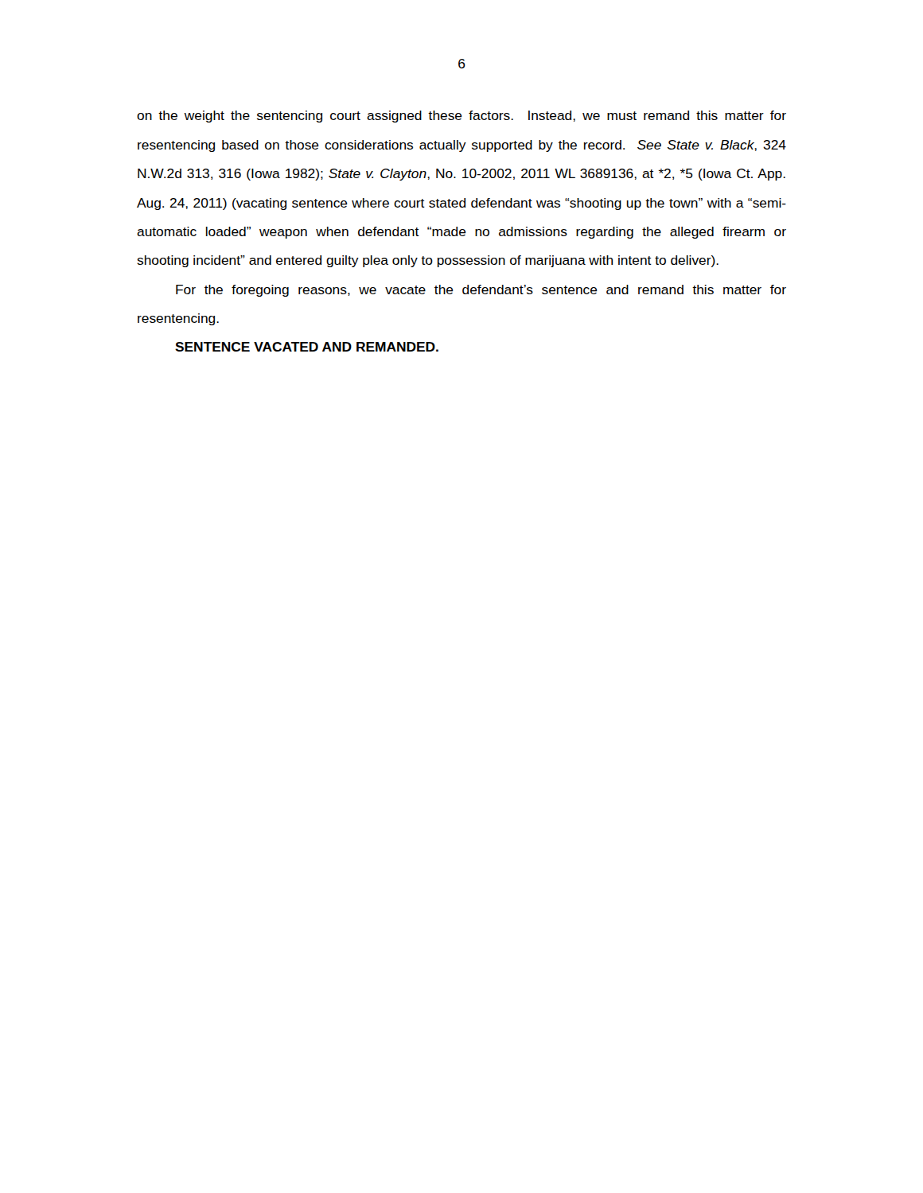6
on the weight the sentencing court assigned these factors. Instead, we must remand this matter for resentencing based on those considerations actually supported by the record. See State v. Black, 324 N.W.2d 313, 316 (Iowa 1982); State v. Clayton, No. 10-2002, 2011 WL 3689136, at *2, *5 (Iowa Ct. App. Aug. 24, 2011) (vacating sentence where court stated defendant was “shooting up the town” with a “semi-automatic loaded” weapon when defendant “made no admissions regarding the alleged firearm or shooting incident” and entered guilty plea only to possession of marijuana with intent to deliver).
For the foregoing reasons, we vacate the defendant’s sentence and remand this matter for resentencing.
SENTENCE VACATED AND REMANDED.